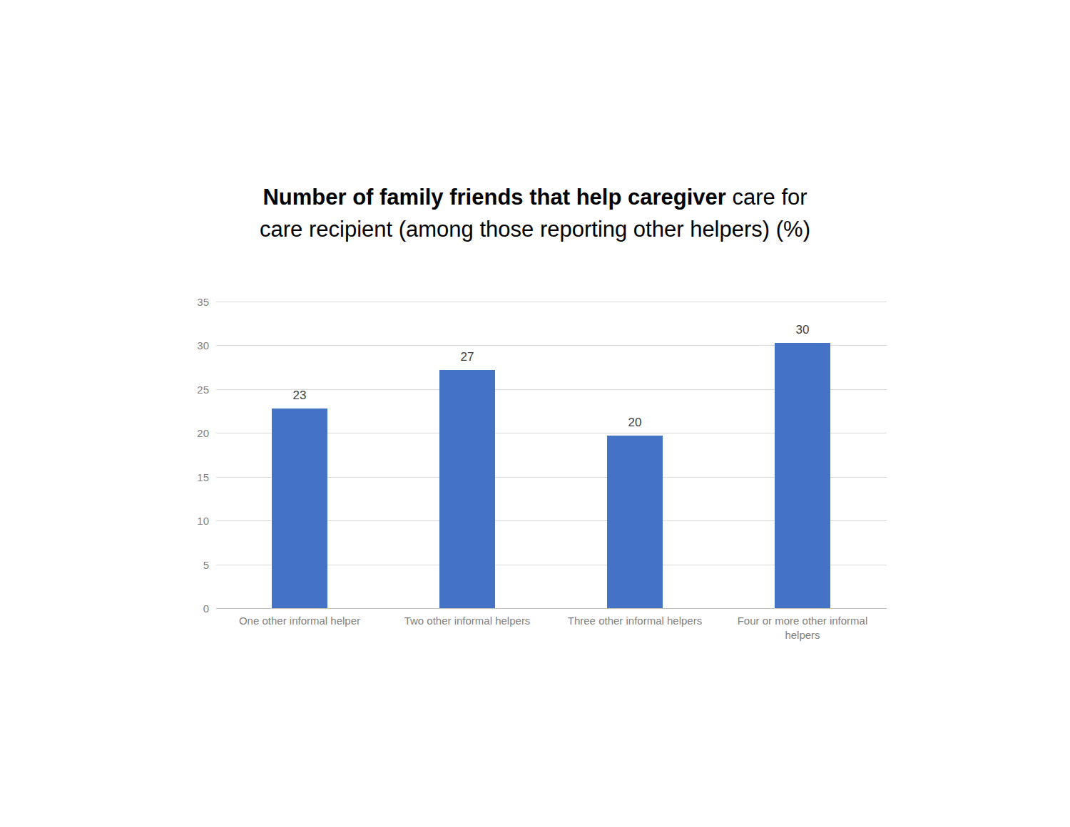Number of family friends that help caregiver care for care recipient (among those reporting other helpers) (%)
35
30
25
20
15
10
5
0
23
27
20
30
One other informal helper
Two other informal helpers
Three other informal helpers
Four or more other informal helpers